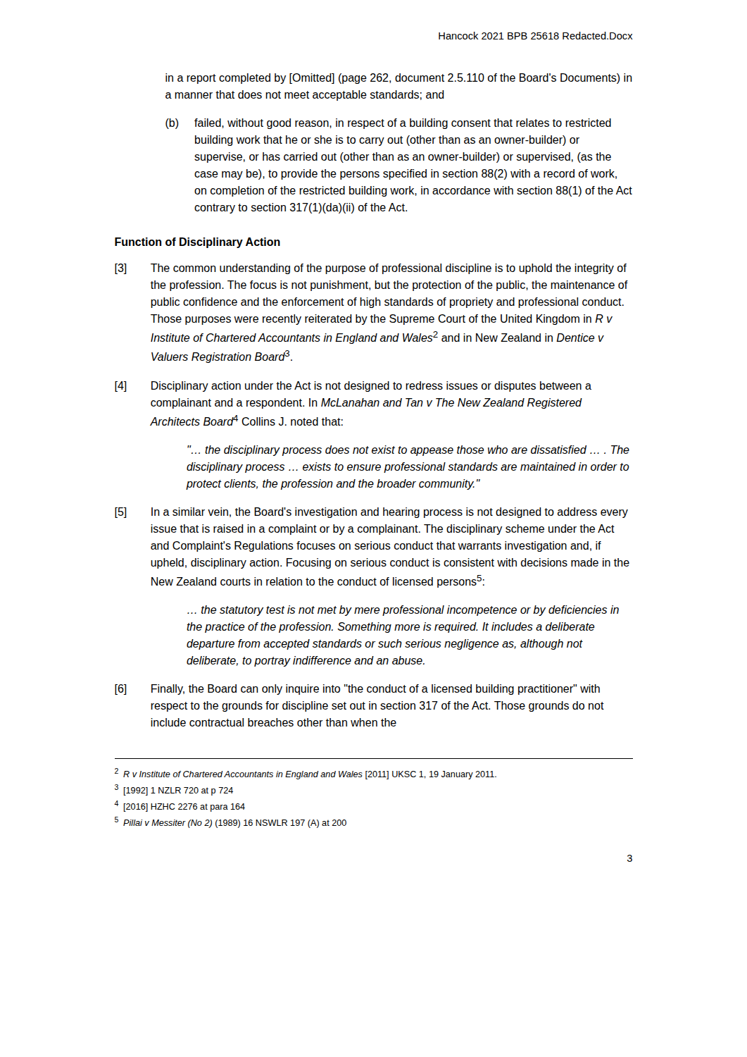Hancock 2021 BPB 25618 Redacted.Docx
in a report completed by [Omitted] (page 262, document 2.5.110 of the Board's Documents) in a manner that does not meet acceptable standards; and
(b)
failed, without good reason, in respect of a building consent that relates to restricted building work that he or she is to carry out (other than as an owner-builder) or supervise, or has carried out (other than as an owner-builder) or supervised, (as the case may be), to provide the persons specified in section 88(2) with a record of work, on completion of the restricted building work, in accordance with section 88(1) of the Act contrary to section 317(1)(da)(ii) of the Act.
Function of Disciplinary Action
[3]
The common understanding of the purpose of professional discipline is to uphold the integrity of the profession. The focus is not punishment, but the protection of the public, the maintenance of public confidence and the enforcement of high standards of propriety and professional conduct. Those purposes were recently reiterated by the Supreme Court of the United Kingdom in R v Institute of Chartered Accountants in England and Wales2 and in New Zealand in Dentice v Valuers Registration Board3.
[4]
Disciplinary action under the Act is not designed to redress issues or disputes between a complainant and a respondent. In McLanahan and Tan v The New Zealand Registered Architects Board4 Collins J. noted that:
"… the disciplinary process does not exist to appease those who are dissatisfied … . The disciplinary process … exists to ensure professional standards are maintained in order to protect clients, the profession and the broader community."
[5]
In a similar vein, the Board's investigation and hearing process is not designed to address every issue that is raised in a complaint or by a complainant. The disciplinary scheme under the Act and Complaint's Regulations focuses on serious conduct that warrants investigation and, if upheld, disciplinary action. Focusing on serious conduct is consistent with decisions made in the New Zealand courts in relation to the conduct of licensed persons5:
… the statutory test is not met by mere professional incompetence or by deficiencies in the practice of the profession. Something more is required. It includes a deliberate departure from accepted standards or such serious negligence as, although not deliberate, to portray indifference and an abuse.
[6]
Finally, the Board can only inquire into "the conduct of a licensed building practitioner" with respect to the grounds for discipline set out in section 317 of the Act. Those grounds do not include contractual breaches other than when the
2 R v Institute of Chartered Accountants in England and Wales [2011] UKSC 1, 19 January 2011.
3 [1992] 1 NZLR 720 at p 724
4 [2016] HZHC 2276 at para 164
5 Pillai v Messiter (No 2) (1989) 16 NSWLR 197 (A) at 200
3